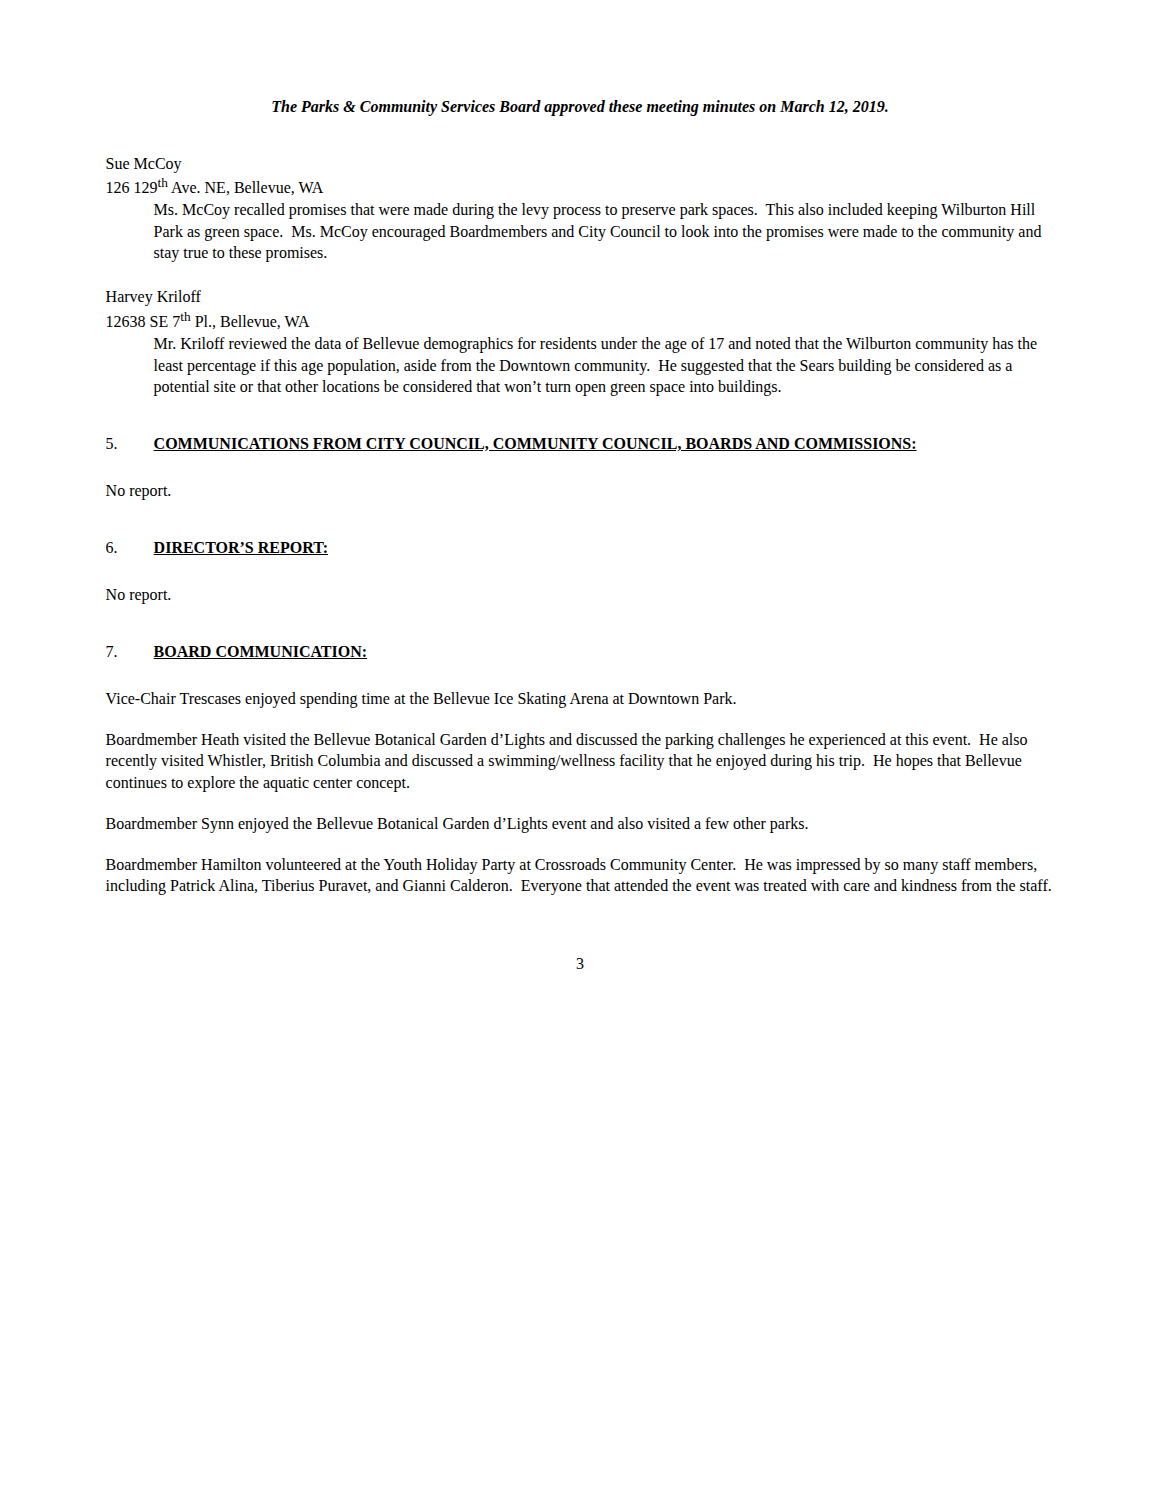The Parks & Community Services Board approved these meeting minutes on March 12, 2019.
Sue McCoy
126 129th Ave. NE, Bellevue, WA
Ms. McCoy recalled promises that were made during the levy process to preserve park spaces. This also included keeping Wilburton Hill Park as green space. Ms. McCoy encouraged Boardmembers and City Council to look into the promises were made to the community and stay true to these promises.
Harvey Kriloff
12638 SE 7th Pl., Bellevue, WA
Mr. Kriloff reviewed the data of Bellevue demographics for residents under the age of 17 and noted that the Wilburton community has the least percentage if this age population, aside from the Downtown community. He suggested that the Sears building be considered as a potential site or that other locations be considered that won’t turn open green space into buildings.
5.
COMMUNICATIONS FROM CITY COUNCIL, COMMUNITY COUNCIL, BOARDS AND COMMISSIONS:
No report.
6.
DIRECTOR’S REPORT:
No report.
7.
BOARD COMMUNICATION:
Vice-Chair Trescases enjoyed spending time at the Bellevue Ice Skating Arena at Downtown Park.
Boardmember Heath visited the Bellevue Botanical Garden d’Lights and discussed the parking challenges he experienced at this event. He also recently visited Whistler, British Columbia and discussed a swimming/wellness facility that he enjoyed during his trip. He hopes that Bellevue continues to explore the aquatic center concept.
Boardmember Synn enjoyed the Bellevue Botanical Garden d’Lights event and also visited a few other parks.
Boardmember Hamilton volunteered at the Youth Holiday Party at Crossroads Community Center. He was impressed by so many staff members, including Patrick Alina, Tiberius Puravet, and Gianni Calderon. Everyone that attended the event was treated with care and kindness from the staff.
3